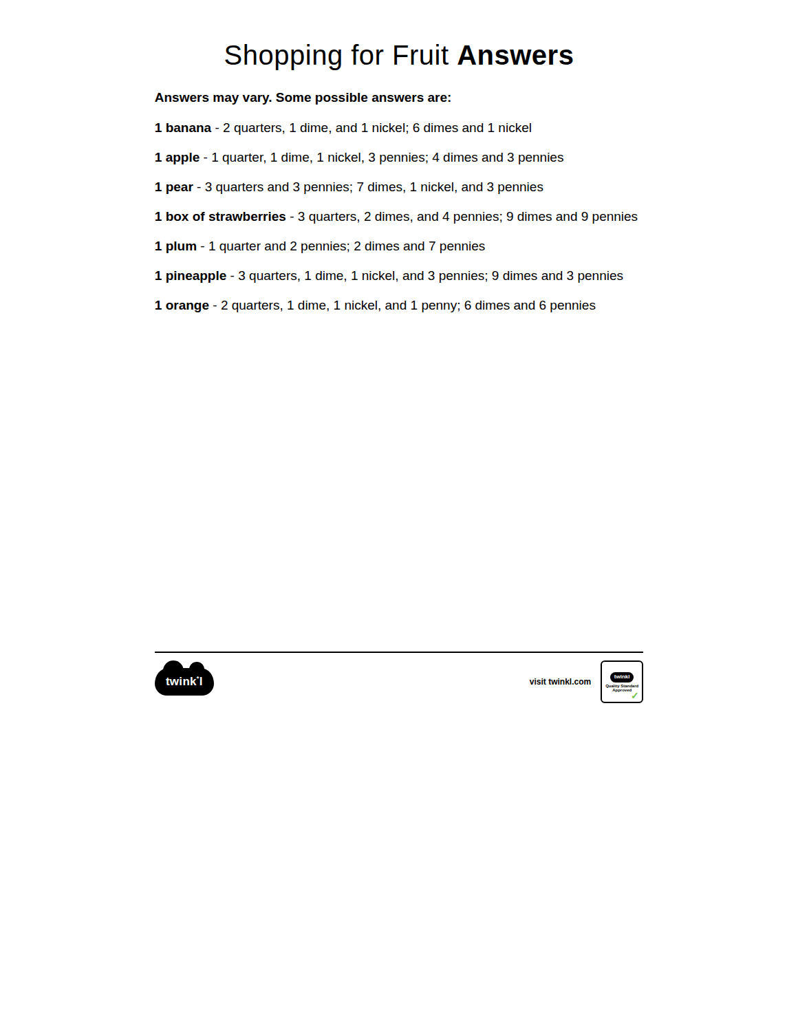Shopping for Fruit Answers
Answers may vary. Some possible answers are:
1 banana - 2 quarters, 1 dime, and 1 nickel; 6 dimes and 1 nickel
1 apple - 1 quarter, 1 dime, 1 nickel, 3 pennies; 4 dimes and 3 pennies
1 pear - 3 quarters and 3 pennies; 7 dimes, 1 nickel, and 3 pennies
1 box of strawberries - 3 quarters, 2 dimes, and 4 pennies; 9 dimes and 9 pennies
1 plum - 1 quarter and 2 pennies; 2 dimes and 7 pennies
1 pineapple - 3 quarters, 1 dime, 1 nickel, and 3 pennies; 9 dimes and 3 pennies
1 orange - 2 quarters, 1 dime, 1 nickel, and 1 penny; 6 dimes and 6 pennies
twink*l
visit twinkl.com
twinkl
Quality Standard
Approved
✓